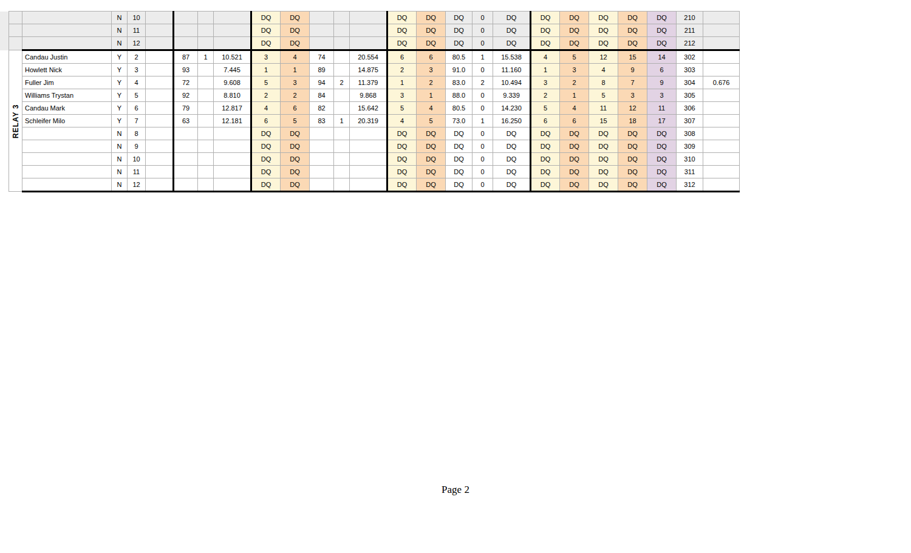| | | | N | 10 | | | | | DQ | DQ | | | | DQ | DQ | DQ | 0 | DQ | DQ | DQ | DQ | DQ | DQ | 210 | |
| | | | N | 11 | | | | | DQ | DQ | | | | DQ | DQ | DQ | 0 | DQ | DQ | DQ | DQ | DQ | DQ | 211 | |
| | | | N | 12 | | | | | DQ | DQ | | | | DQ | DQ | DQ | 0 | DQ | DQ | DQ | DQ | DQ | DQ | 212 | |
| | RELAY 3 | Candau Justin | Y | 2 | | 87 | 1 | 10.521 | 3 | 4 | 74 | | 20.554 | 6 | 6 | 80.5 | 1 | 15.538 | 4 | 5 | 12 | 15 | 14 | 302 | |
| | Howlett Nick | Y | 3 | | 93 | | 7.445 | 1 | 1 | 89 | | 14.875 | 2 | 3 | 91.0 | 0 | 11.160 | 1 | 3 | 4 | 9 | 6 | 303 | |
| | Fuller Jim | Y | 4 | | 72 | | 9.608 | 5 | 3 | 94 | 2 | 11.379 | 1 | 2 | 83.0 | 2 | 10.494 | 3 | 2 | 8 | 7 | 9 | 304 | 0.676 |
| | Williams Trystan | Y | 5 | | 92 | | 8.810 | 2 | 2 | 84 | | 9.868 | 3 | 1 | 88.0 | 0 | 9.339 | 2 | 1 | 5 | 3 | 3 | 305 | |
| | Candau Mark | Y | 6 | | 79 | | 12.817 | 4 | 6 | 82 | | 15.642 | 5 | 4 | 80.5 | 0 | 14.230 | 5 | 4 | 11 | 12 | 11 | 306 | |
| | Schleifer Milo | Y | 7 | | 63 | | 12.181 | 6 | 5 | 83 | 1 | 20.319 | 4 | 5 | 73.0 | 1 | 16.250 | 6 | 6 | 15 | 18 | 17 | 307 | |
| | | N | 8 | | | | | DQ | DQ | | | | DQ | DQ | DQ | 0 | DQ | DQ | DQ | DQ | DQ | DQ | 308 | |
| | | N | 9 | | | | | DQ | DQ | | | | DQ | DQ | DQ | 0 | DQ | DQ | DQ | DQ | DQ | DQ | 309 | |
| | | N | 10 | | | | | DQ | DQ | | | | DQ | DQ | DQ | 0 | DQ | DQ | DQ | DQ | DQ | DQ | 310 | |
| | | N | 11 | | | | | DQ | DQ | | | | DQ | DQ | DQ | 0 | DQ | DQ | DQ | DQ | DQ | DQ | 311 | |
| | | N | 12 | | | | | DQ | DQ | | | | DQ | DQ | DQ | 0 | DQ | DQ | DQ | DQ | DQ | DQ | 312 | |
Page 2